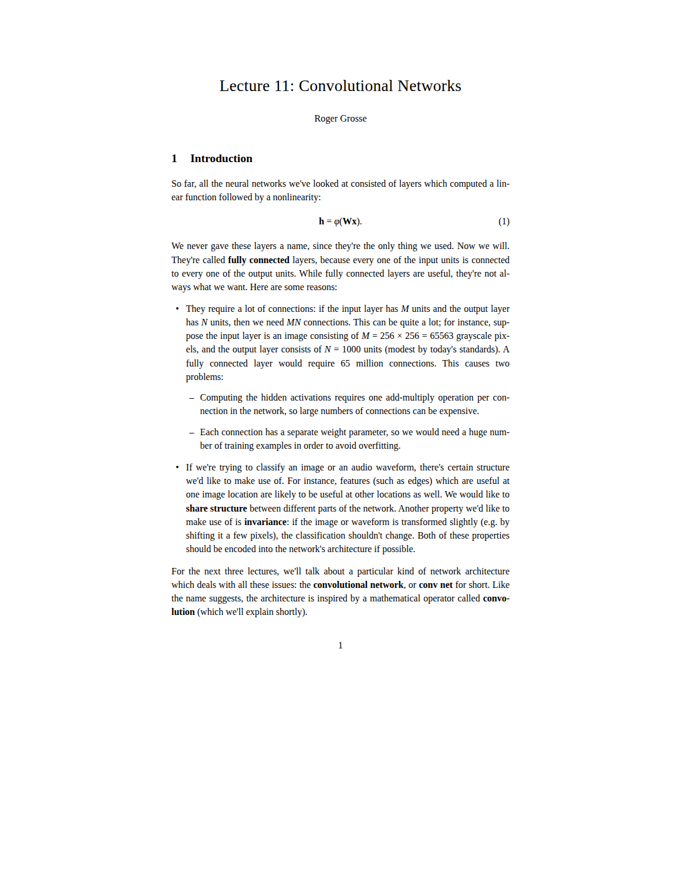Lecture 11: Convolutional Networks
Roger Grosse
1 Introduction
So far, all the neural networks we've looked at consisted of layers which computed a linear function followed by a nonlinearity:
h = φ(Wx). (1)
We never gave these layers a name, since they're the only thing we used. Now we will. They're called fully connected layers, because every one of the input units is connected to every one of the output units. While fully connected layers are useful, they're not always what we want. Here are some reasons:
They require a lot of connections: if the input layer has M units and the output layer has N units, then we need MN connections. This can be quite a lot; for instance, suppose the input layer is an image consisting of M = 256 × 256 = 65563 grayscale pixels, and the output layer consists of N = 1000 units (modest by today's standards). A fully connected layer would require 65 million connections. This causes two problems:
Computing the hidden activations requires one add-multiply operation per connection in the network, so large numbers of connections can be expensive.
Each connection has a separate weight parameter, so we would need a huge number of training examples in order to avoid overfitting.
If we're trying to classify an image or an audio waveform, there's certain structure we'd like to make use of. For instance, features (such as edges) which are useful at one image location are likely to be useful at other locations as well. We would like to share structure between different parts of the network. Another property we'd like to make use of is invariance: if the image or waveform is transformed slightly (e.g. by shifting it a few pixels), the classification shouldn't change. Both of these properties should be encoded into the network's architecture if possible.
For the next three lectures, we'll talk about a particular kind of network architecture which deals with all these issues: the convolutional network, or conv net for short. Like the name suggests, the architecture is inspired by a mathematical operator called convolution (which we'll explain shortly).
1